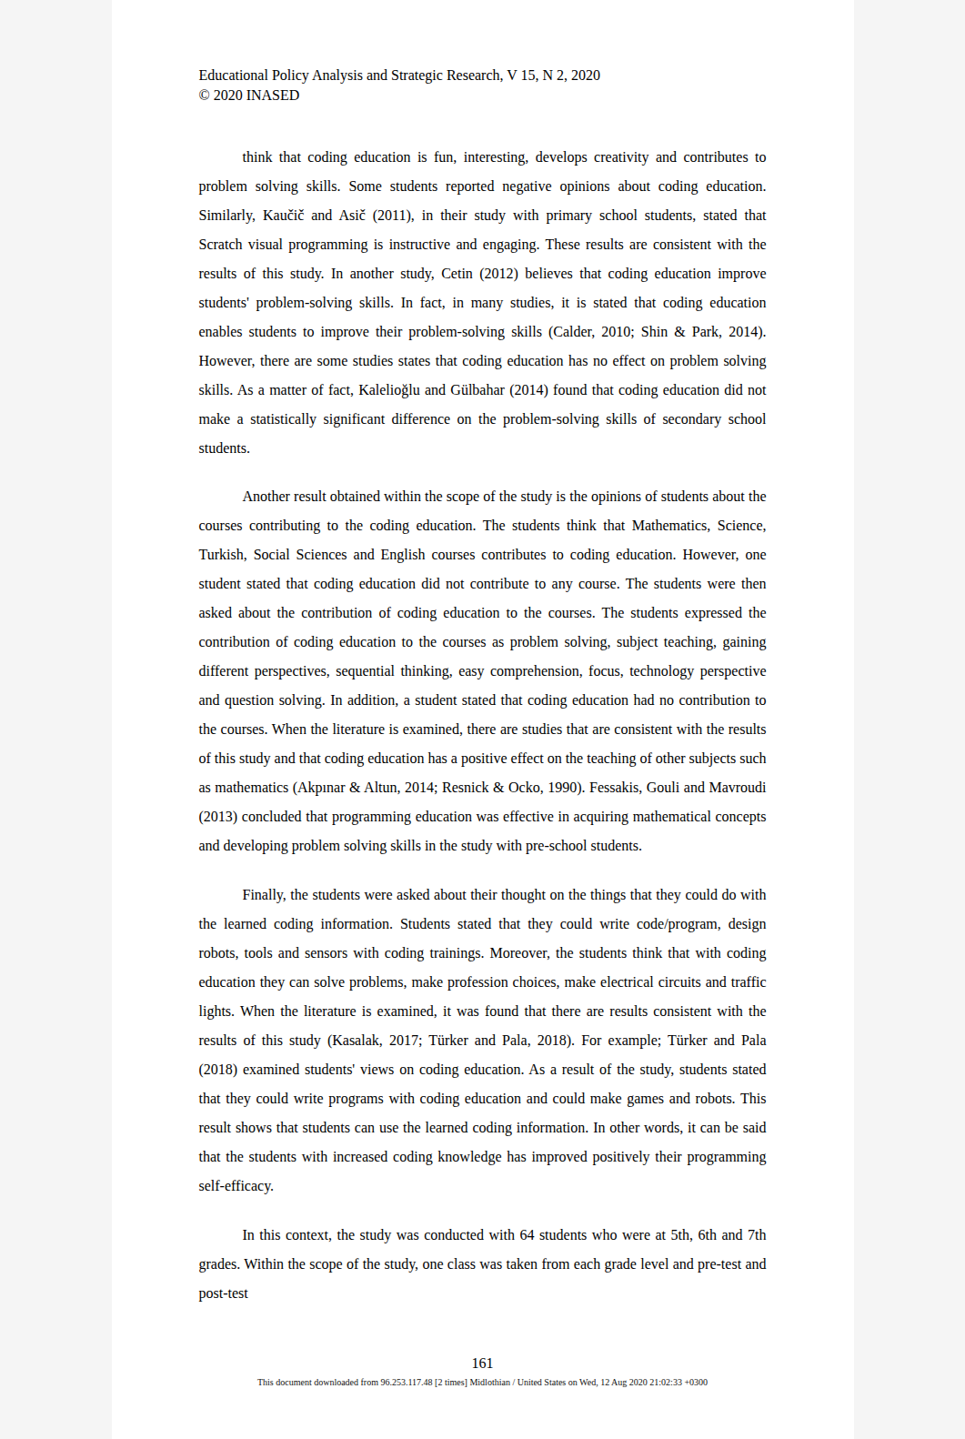Educational Policy Analysis and Strategic Research, V 15, N 2, 2020
© 2020 INASED
think that coding education is fun, interesting, develops creativity and contributes to problem solving skills. Some students reported negative opinions about coding education. Similarly, Kaučič and Asič (2011), in their study with primary school students, stated that Scratch visual programming is instructive and engaging. These results are consistent with the results of this study. In another study, Cetin (2012) believes that coding education improve students' problem-solving skills. In fact, in many studies, it is stated that coding education enables students to improve their problem-solving skills (Calder, 2010; Shin & Park, 2014). However, there are some studies states that coding education has no effect on problem solving skills. As a matter of fact, Kalelioğlu and Gülbahar (2014) found that coding education did not make a statistically significant difference on the problem-solving skills of secondary school students.
Another result obtained within the scope of the study is the opinions of students about the courses contributing to the coding education. The students think that Mathematics, Science, Turkish, Social Sciences and English courses contributes to coding education. However, one student stated that coding education did not contribute to any course. The students were then asked about the contribution of coding education to the courses. The students expressed the contribution of coding education to the courses as problem solving, subject teaching, gaining different perspectives, sequential thinking, easy comprehension, focus, technology perspective and question solving. In addition, a student stated that coding education had no contribution to the courses. When the literature is examined, there are studies that are consistent with the results of this study and that coding education has a positive effect on the teaching of other subjects such as mathematics (Akpınar & Altun, 2014; Resnick & Ocko, 1990). Fessakis, Gouli and Mavroudi (2013) concluded that programming education was effective in acquiring mathematical concepts and developing problem solving skills in the study with pre-school students.
Finally, the students were asked about their thought on the things that they could do with the learned coding information. Students stated that they could write code/program, design robots, tools and sensors with coding trainings. Moreover, the students think that with coding education they can solve problems, make profession choices, make electrical circuits and traffic lights. When the literature is examined, it was found that there are results consistent with the results of this study (Kasalak, 2017; Türker and Pala, 2018). For example; Türker and Pala (2018) examined students' views on coding education. As a result of the study, students stated that they could write programs with coding education and could make games and robots. This result shows that students can use the learned coding information. In other words, it can be said that the students with increased coding knowledge has improved positively their programming self-efficacy.
In this context, the study was conducted with 64 students who were at 5th, 6th and 7th grades. Within the scope of the study, one class was taken from each grade level and pre-test and post-test
161
This document downloaded from 96.253.117.48 [2 times] Midlothian / United States on Wed, 12 Aug 2020 21:02:33 +0300